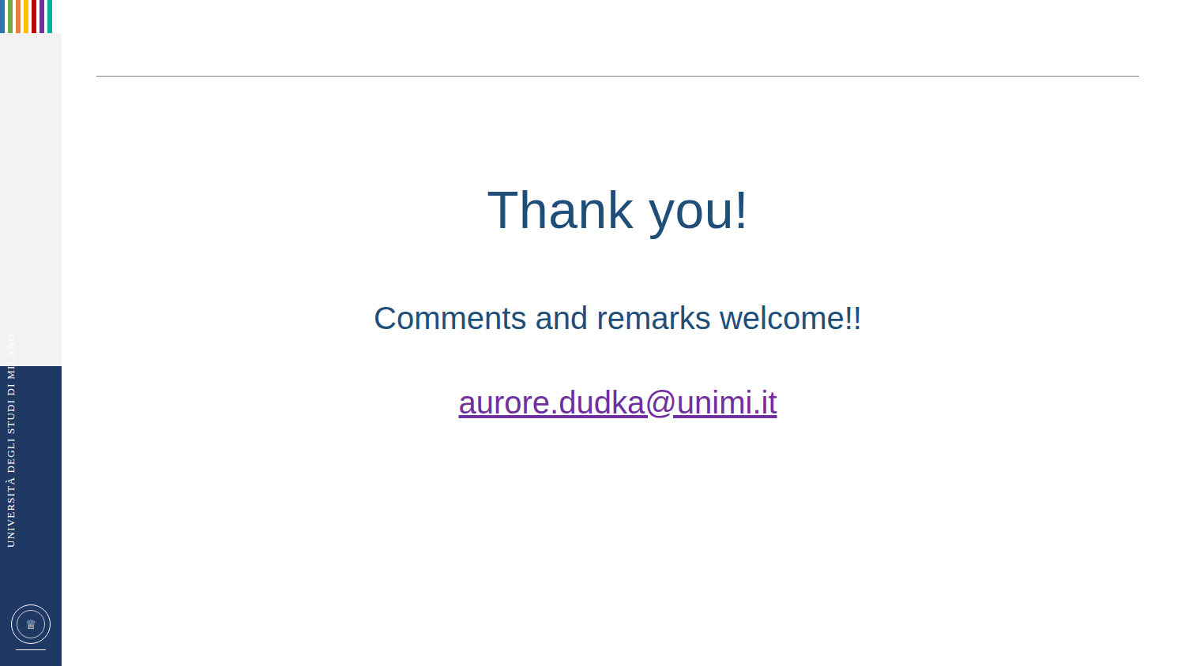Thank you!
Comments and remarks welcome!!
aurore.dudka@unimi.it
UNIVERSITÀ DEGLI STUDI DI MILANO
♕